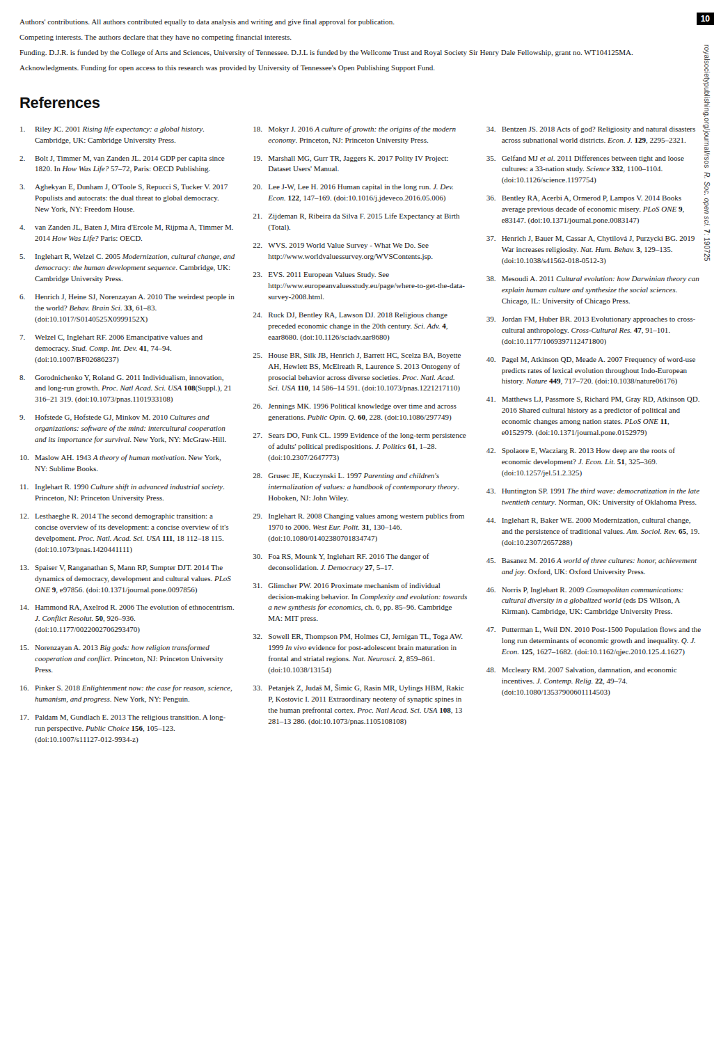10
royalsocietypublishing.org/journal/rsos R. Soc. open sci. 7: 190725
Authors' contributions. All authors contributed equally to data analysis and writing and give final approval for publication.
Competing interests. The authors declare that they have no competing financial interests.
Funding. D.J.R. is funded by the College of Arts and Sciences, University of Tennessee. D.J.L is funded by the Wellcome Trust and Royal Society Sir Henry Dale Fellowship, grant no. WT104125MA.
Acknowledgments. Funding for open access to this research was provided by University of Tennessee's Open Publishing Support Fund.
References
1. Riley JC. 2001 Rising life expectancy: a global history. Cambridge, UK: Cambridge University Press.
2. Bolt J, Timmer M, van Zanden JL. 2014 GDP per capita since 1820. In How Was Life? 57–72, Paris: OECD Publishing.
3. Aghekyan E, Dunham J, O'Toole S, Repucci S, Tucker V. 2017 Populists and autocrats: the dual threat to global democracy. New York, NY: Freedom House.
4. van Zanden JL, Baten J, Mira d'Ercole M, Rijpma A, Timmer M. 2014 How Was Life? Paris: OECD.
5. Inglehart R, Welzel C. 2005 Modernization, cultural change, and democracy: the human development sequence. Cambridge, UK: Cambridge University Press.
6. Henrich J, Heine SJ, Norenzayan A. 2010 The weirdest people in the world? Behav. Brain Sci. 33, 61–83. (doi:10.1017/S0140525X0999152X)
7. Welzel C, Inglehart RF. 2006 Emancipative values and democracy. Stud. Comp. Int. Dev. 41, 74–94. (doi:10.1007/BF02686237)
8. Gorodnichenko Y, Roland G. 2011 Individualism, innovation, and long-run growth. Proc. Natl Acad. Sci. USA 108(Suppl.), 21 316–21 319. (doi:10.1073/pnas.1101933108)
9. Hofstede G, Hofstede GJ, Minkov M. 2010 Cultures and organizations: software of the mind: intercultural cooperation and its importance for survival. New York, NY: McGraw-Hill.
10. Maslow AH. 1943 A theory of human motivation. New York, NY: Sublime Books.
11. Inglehart R. 1990 Culture shift in advanced industrial society. Princeton, NJ: Princeton University Press.
12. Lesthaeghe R. 2014 The second demographic transition: a concise overview of its development: a concise overview of it's develpoment. Proc. Natl. Acad. Sci. USA 111, 18 112–18 115. (doi:10.1073/pnas.1420441111)
13. Spaiser V, Ranganathan S, Mann RP, Sumpter DJT. 2014 The dynamics of democracy, development and cultural values. PLoS ONE 9, e97856. (doi:10.1371/journal.pone.0097856)
14. Hammond RA, Axelrod R. 2006 The evolution of ethnocentrism. J. Conflict Resolut. 50, 926–936. (doi:10.1177/0022002706293470)
15. Norenzayan A. 2013 Big gods: how religion transformed cooperation and conflict. Princeton, NJ: Princeton University Press.
16. Pinker S. 2018 Enlightenment now: the case for reason, science, humanism, and progress. New York, NY: Penguin.
17. Paldam M, Gundlach E. 2013 The religious transition. A long-run perspective. Public Choice 156, 105–123. (doi:10.1007/s11127-012-9934-z)
18. Mokyr J. 2016 A culture of growth: the origins of the modern economy. Princeton, NJ: Princeton University Press.
19. Marshall MG, Gurr TR, Jaggers K. 2017 Polity IV Project: Dataset Users' Manual.
20. Lee J-W, Lee H. 2016 Human capital in the long run. J. Dev. Econ. 122, 147–169. (doi:10.1016/j.jdeveco.2016.05.006)
21. Zijdeman R, Ribeira da Silva F. 2015 Life Expectancy at Birth (Total).
22. WVS. 2019 World Value Survey - What We Do. See http://www.worldvaluessurvey.org/WVSContents.jsp.
23. EVS. 2011 European Values Study. See http://www.europeanvaluesstudy.eu/page/where-to-get-the-data-survey-2008.html.
24. Ruck DJ, Bentley RA, Lawson DJ. 2018 Religious change preceded economic change in the 20th century. Sci. Adv. 4, eaar8680. (doi:10.1126/sciadv.aar8680)
25. House BR, Silk JB, Henrich J, Barrett HC, Scelza BA, Boyette AH, Hewlett BS, McElreath R, Laurence S. 2013 Ontogeny of prosocial behavior across diverse societies. Proc. Natl. Acad. Sci. USA 110, 14 586–14 591. (doi:10.1073/pnas.1221217110)
26. Jennings MK. 1996 Political knowledge over time and across generations. Public Opin. Q. 60, 228. (doi:10.1086/297749)
27. Sears DO, Funk CL. 1999 Evidence of the long-term persistence of adults' political predispositions. J. Politics 61, 1–28. (doi:10.2307/2647773)
28. Grusec JE, Kuczynski L. 1997 Parenting and children's internalization of values: a handbook of contemporary theory. Hoboken, NJ: John Wiley.
29. Inglehart R. 2008 Changing values among western publics from 1970 to 2006. West Eur. Polit. 31, 130–146. (doi:10.1080/01402380701834747)
30. Foa RS, Mounk Y, Inglehart RF. 2016 The danger of deconsolidation. J. Democracy 27, 5–17.
31. Glimcher PW. 2016 Proximate mechanism of individual decision-making behavior. In Complexity and evolution: towards a new synthesis for economics, ch. 6, pp. 85–96. Cambridge MA: MIT press.
32. Sowell ER, Thompson PM, Holmes CJ, Jernigan TL, Toga AW. 1999 In vivo evidence for post-adolescent brain maturation in frontal and striatal regions. Nat. Neurosci. 2, 859–861. (doi:10.1038/13154)
33. Petanjek Z, Judaš M, Šimic G, Rasin MR, Uylings HBM, Rakic P, Kostovic I. 2011 Extraordinary neoteny of synaptic spines in the human prefrontal cortex. Proc. Natl Acad. Sci. USA 108, 13 281–13 286. (doi:10.1073/pnas.1105108108)
34. Bentzen JS. 2018 Acts of god? Religiosity and natural disasters across subnational world districts. Econ. J. 129, 2295–2321.
35. Gelfand MJ et al. 2011 Differences between tight and loose cultures: a 33-nation study. Science 332, 1100–1104. (doi:10.1126/science.1197754)
36. Bentley RA, Acerbi A, Ormerod P, Lampos V. 2014 Books average previous decade of economic misery. PLoS ONE 9, e83147. (doi:10.1371/journal.pone.0083147)
37. Henrich J, Bauer M, Cassar A, Chytilová J, Purzycki BG. 2019 War increases religiosity. Nat. Hum. Behav. 3, 129–135. (doi:10.1038/s41562-018-0512-3)
38. Mesoudi A. 2011 Cultural evolution: how Darwinian theory can explain human culture and synthesize the social sciences. Chicago, IL: University of Chicago Press.
39. Jordan FM, Huber BR. 2013 Evolutionary approaches to cross-cultural anthropology. Cross-Cultural Res. 47, 91–101. (doi:10.1177/1069397112471800)
40. Pagel M, Atkinson QD, Meade A. 2007 Frequency of word-use predicts rates of lexical evolution throughout Indo-European history. Nature 449, 717–720. (doi:10.1038/nature06176)
41. Matthews LJ, Passmore S, Richard PM, Gray RD, Atkinson QD. 2016 Shared cultural history as a predictor of political and economic changes among nation states. PLoS ONE 11, e0152979. (doi:10.1371/journal.pone.0152979)
42. Spolaore E, Wacziarg R. 2013 How deep are the roots of economic development? J. Econ. Lit. 51, 325–369. (doi:10.1257/jel.51.2.325)
43. Huntington SP. 1991 The third wave: democratization in the late twentieth century. Norman, OK: University of Oklahoma Press.
44. Inglehart R, Baker WE. 2000 Modernization, cultural change, and the persistence of traditional values. Am. Sociol. Rev. 65, 19. (doi:10.2307/2657288)
45. Basanez M. 2016 A world of three cultures: honor, achievement and joy. Oxford, UK: Oxford University Press.
46. Norris P, Inglehart R. 2009 Cosmopolitan communications: cultural diversity in a globalized world (eds DS Wilson, A Kirman). Cambridge, UK: Cambridge University Press.
47. Putterman L, Weil DN. 2010 Post-1500 Population flows and the long run determinants of economic growth and inequality. Q. J. Econ. 125, 1627–1682. (doi:10.1162/qjec.2010.125.4.1627)
48. Mccleary RM. 2007 Salvation, damnation, and economic incentives. J. Contemp. Relig. 22, 49–74. (doi:10.1080/13537900601114503)